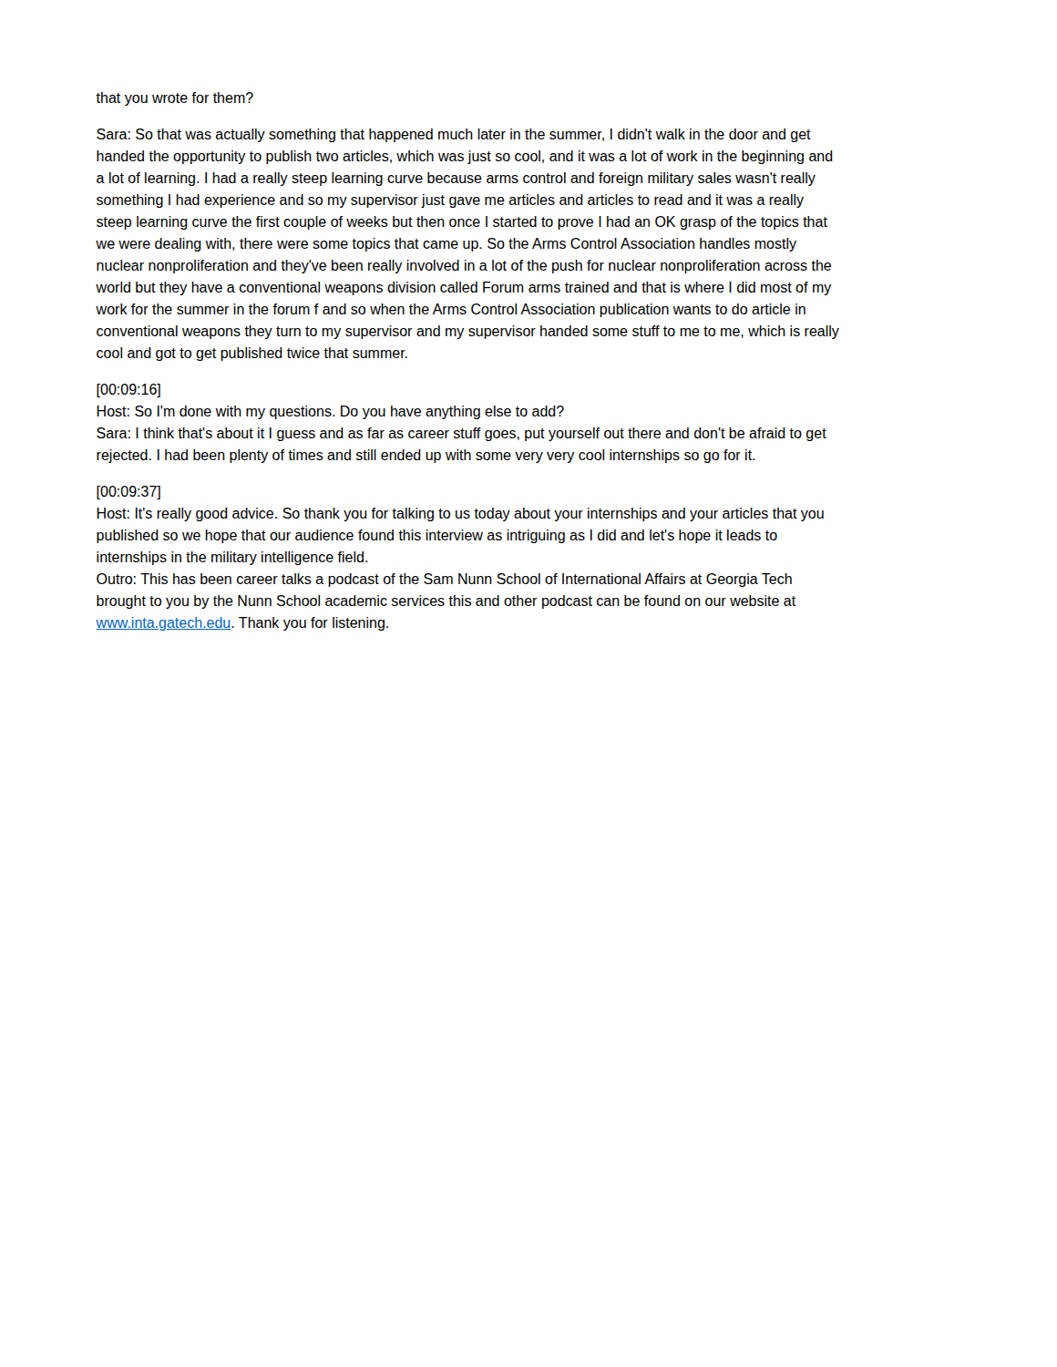that you wrote for them?
Sara: So that was actually something that happened much later in the summer, I didn't walk in the door and get handed the opportunity to publish two articles, which was just so cool, and it was a lot of work in the beginning and a lot of learning. I had a really steep learning curve because arms control and foreign military sales wasn't really something I had experience and so my supervisor just gave me articles and articles to read and it was a really steep learning curve the first couple of weeks but then once I started to prove I had an OK grasp of the topics that we were dealing with, there were some topics that came up. So the Arms Control Association handles mostly nuclear nonproliferation and they've been really involved in a lot of the push for nuclear nonproliferation across the world but they have a conventional weapons division called Forum arms trained and that is where I did most of my work for the summer in the forum f and so when the Arms Control Association publication wants to do article in conventional weapons they turn to my supervisor and my supervisor handed some stuff to me to me, which is really cool and got to get published twice that summer.
[00:09:16]
Host: So I'm done with my questions. Do you have anything else to add?
Sara: I think that's about it I guess and as far as career stuff goes, put yourself out there and don't be afraid to get rejected. I had been plenty of times and still ended up with some very very cool internships so go for it.
[00:09:37]
Host: It's really good advice. So thank you for talking to us today about your internships and your articles that you published so we hope that our audience found this interview as intriguing as I did and let's hope it leads to internships in the military intelligence field.
Outro: This has been career talks a podcast of the Sam Nunn School of International Affairs at Georgia Tech brought to you by the Nunn School academic services this and other podcast can be found on our website at www.inta.gatech.edu. Thank you for listening.